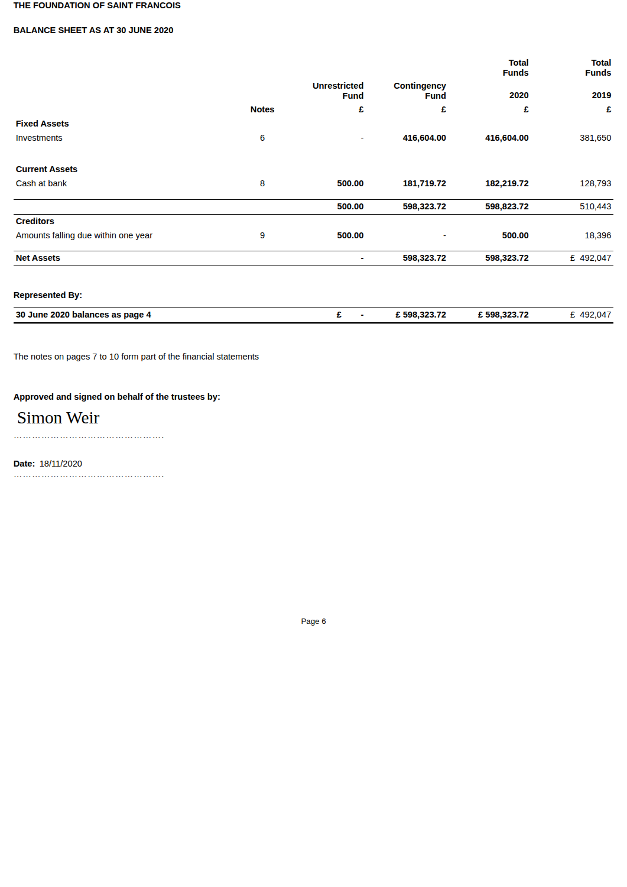The Foundation of Saint Francois
Balance Sheet as at 30 June 2020
| | | | | Total Funds | Total Funds |
| --- | --- | --- | --- | --- | --- |
| | | Unrestricted Fund | Contingency Fund | 2020 | 2019 |
| | Notes | £ | £ | £ | £ |
| Fixed Assets | | | | | |
| Investments | 6 | - | 416,604.00 | 416,604.00 | 381,650 |
| Current Assets | | | | | |
| Cash at bank | 8 | 500.00 | 181,719.72 | 182,219.72 | 128,793 |
| | | 500.00 | 598,323.72 | 598,823.72 | 510,443 |
| Creditors | | | | | |
| Amounts falling due within one year | 9 | 500.00 | - | 500.00 | 18,396 |
| Net Assets | | - | 598,323.72 | 598,323.72 | £ 492,047 |
Represented By:
| 30 June 2020 balances as page 4 | | £ - | £ 598,323.72 | £ 598,323.72 | £ 492,047 |
The notes on pages 7 to 10 form part of the financial statements
Approved and signed on behalf of the trustees by:
Simon Weir
………………………………………….
Date: 18/11/2020 ………………………………………….
Page 6